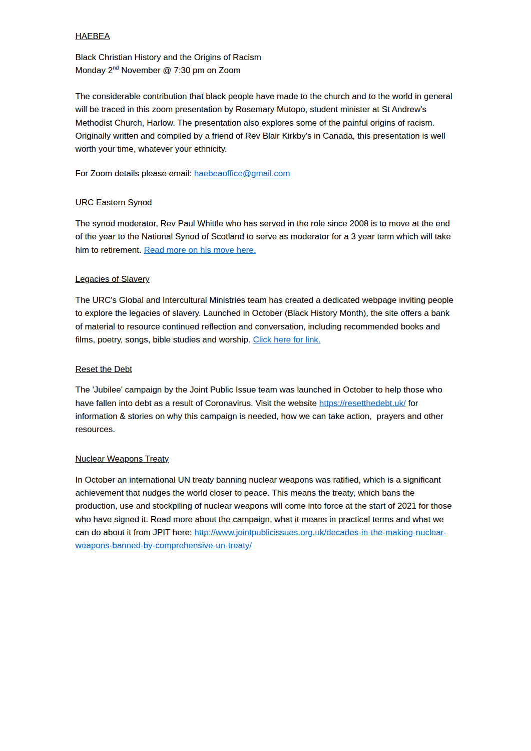HAEBEA
Black Christian History and the Origins of Racism
Monday 2nd November @ 7:30 pm on Zoom
The considerable contribution that black people have made to the church and to the world in general will be traced in this zoom presentation by Rosemary Mutopo, student minister at St Andrew's Methodist Church, Harlow. The presentation also explores some of the painful origins of racism. Originally written and compiled by a friend of Rev Blair Kirkby's in Canada, this presentation is well worth your time, whatever your ethnicity.
For Zoom details please email: haebeaoffice@gmail.com
URC Eastern Synod
The synod moderator, Rev Paul Whittle who has served in the role since 2008 is to move at the end of the year to the National Synod of Scotland to serve as moderator for a 3 year term which will take him to retirement. Read more on his move here.
Legacies of Slavery
The URC's Global and Intercultural Ministries team has created a dedicated webpage inviting people to explore the legacies of slavery. Launched in October (Black History Month), the site offers a bank of material to resource continued reflection and conversation, including recommended books and films, poetry, songs, bible studies and worship. Click here for link.
Reset the Debt
The 'Jubilee' campaign by the Joint Public Issue team was launched in October to help those who have fallen into debt as a result of Coronavirus. Visit the website https://resetthedebt.uk/ for information & stories on why this campaign is needed, how we can take action, prayers and other resources.
Nuclear Weapons Treaty
In October an international UN treaty banning nuclear weapons was ratified, which is a significant achievement that nudges the world closer to peace. This means the treaty, which bans the production, use and stockpiling of nuclear weapons will come into force at the start of 2021 for those who have signed it. Read more about the campaign, what it means in practical terms and what we can do about it from JPIT here: http://www.jointpublicissues.org.uk/decades-in-the-making-nuclear-weapons-banned-by-comprehensive-un-treaty/